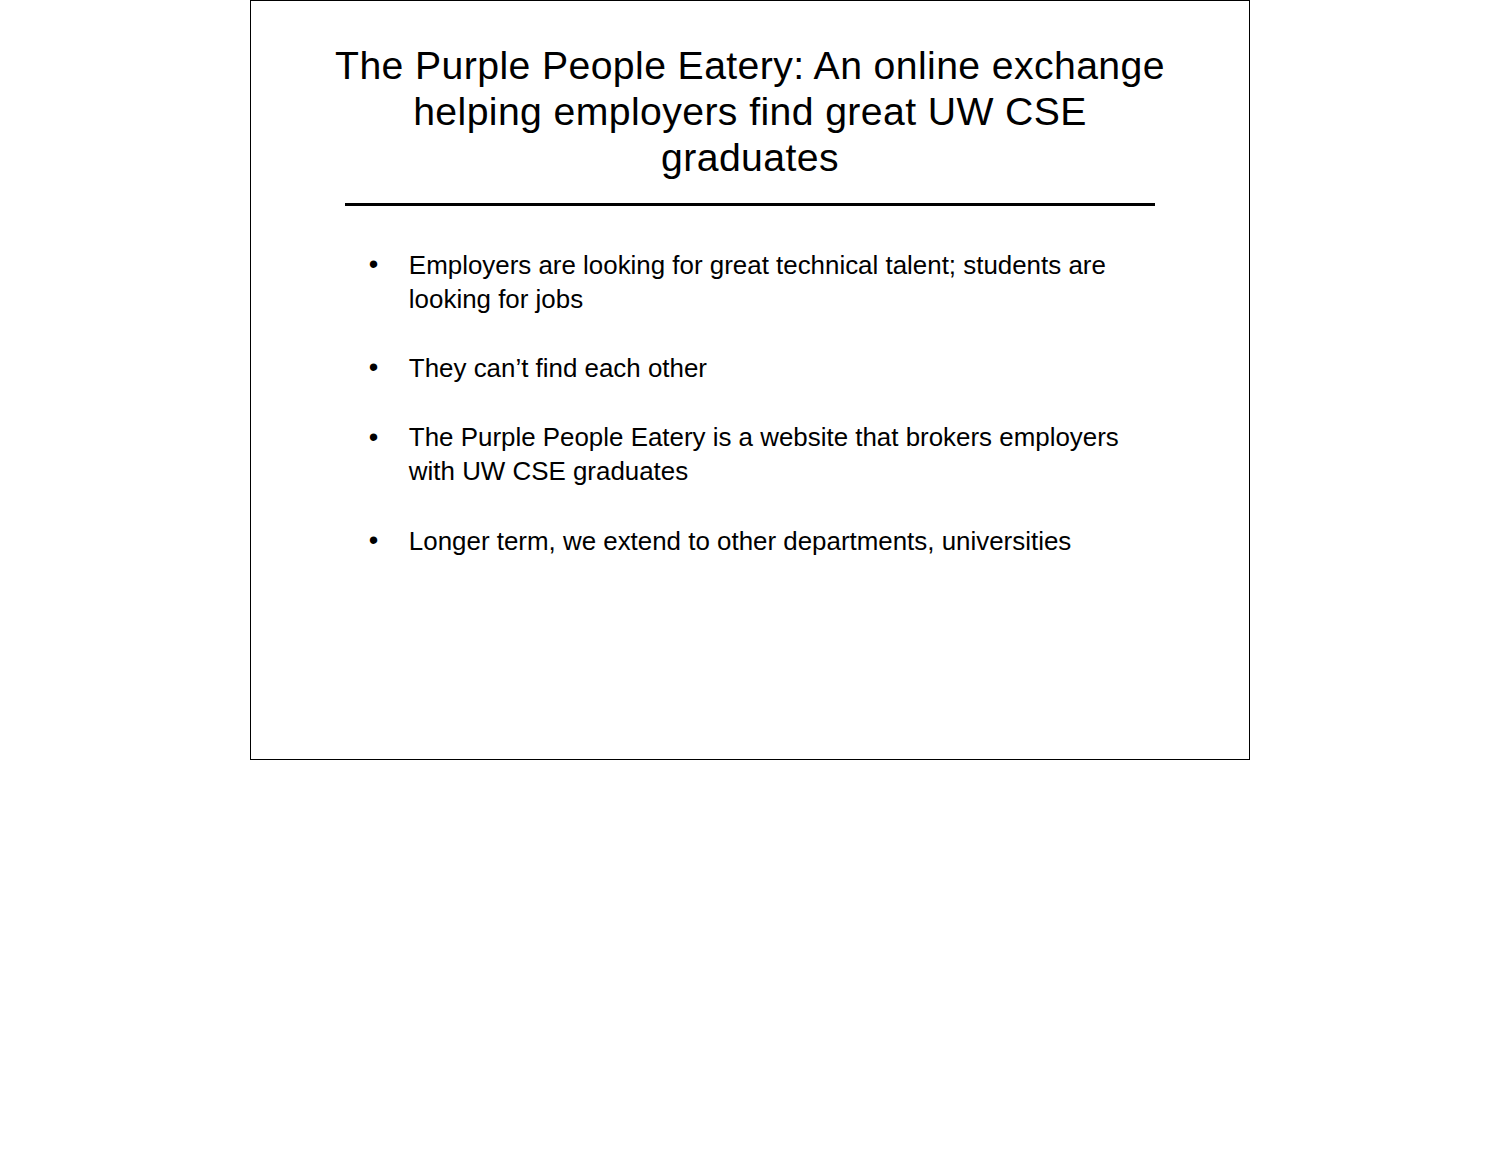The Purple People Eatery: An online exchange helping employers find great UW CSE graduates
Employers are looking for great technical talent; students are looking for jobs
They can’t find each other
The Purple People Eatery is a website that brokers employers with UW CSE graduates
Longer term, we extend to other departments, universities